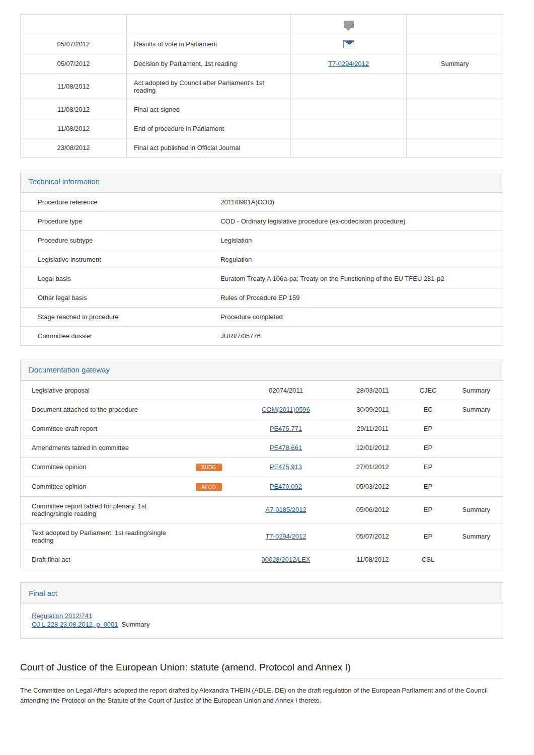| 05/07/2012 | Results of vote in Parliament | | |
| 05/07/2012 | Decision by Parliament, 1st reading | T7-0294/2012 | Summary |
| 11/08/2012 | Act adopted by Council after Parliament's 1st reading | | |
| 11/08/2012 | Final act signed | | |
| 11/08/2012 | End of procedure in Parliament | | |
| 23/08/2012 | Final act published in Official Journal | | |
Technical information
| Procedure reference | 2011/0901A(COD) |
| Procedure type | COD - Ordinary legislative procedure (ex-codecision procedure) |
| Procedure subtype | Legislation |
| Legislative instrument | Regulation |
| Legal basis | Euratom Treaty A 106a-pa; Treaty on the Functioning of the EU TFEU 281-p2 |
| Other legal basis | Rules of Procedure EP 159 |
| Stage reached in procedure | Procedure completed |
| Committee dossier | JURI/7/05776 |
Documentation gateway
| Legislative proposal | | 02074/2011 | 28/03/2011 | CJEC | Summary |
| Document attached to the procedure | | COM(2011)0596 | 30/09/2011 | EC | Summary |
| Committee draft report | | PE475.771 | 29/11/2011 | EP | |
| Amendments tabled in committee | | PE478.661 | 12/01/2012 | EP | |
| Committee opinion | BUDG | PE475.913 | 27/01/2012 | EP | |
| Committee opinion | AFCO | PE470.092 | 05/03/2012 | EP | |
| Committee report tabled for plenary, 1st reading/single reading | | A7-0185/2012 | 05/06/2012 | EP | Summary |
| Text adopted by Parliament, 1st reading/single reading | | T7-0294/2012 | 05/07/2012 | EP | Summary |
| Draft final act | | 00028/2012/LEX | 11/08/2012 | CSL | |
Final act
Regulation 2012/741
OJ L 228 23.08.2012, p. 0001 Summary
Court of Justice of the European Union: statute (amend. Protocol and Annex I)
The Committee on Legal Affairs adopted the report drafted by Alexandra THEIN (ADLE, DE) on the draft regulation of the European Parliament and of the Council amending the Protocol on the Statute of the Court of Justice of the European Union and Annex I thereto.